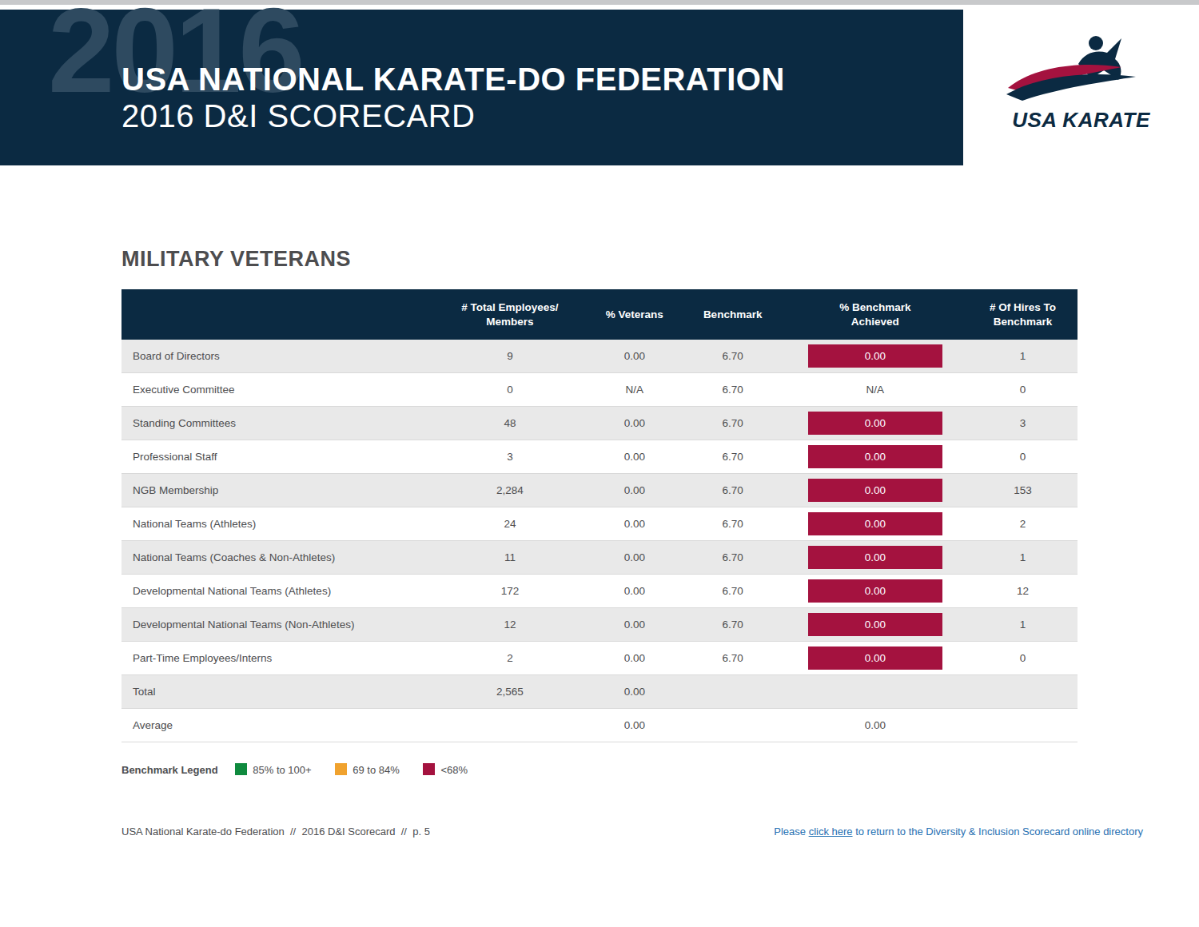2016
USA NATIONAL KARATE-DO FEDERATION
2016 D&I SCORECARD
USA KARATE
MILITARY VETERANS
| | # Total Employees/ Members | % Veterans | Benchmark | % Benchmark Achieved | # Of Hires To Benchmark |
| --- | --- | --- | --- | --- | --- |
| Board of Directors | 9 | 0.00 | 6.70 | 0.00 | 1 |
| Executive Committee | 0 | N/A | 6.70 | N/A | 0 |
| Standing Committees | 48 | 0.00 | 6.70 | 0.00 | 3 |
| Professional Staff | 3 | 0.00 | 6.70 | 0.00 | 0 |
| NGB Membership | 2,284 | 0.00 | 6.70 | 0.00 | 153 |
| National Teams (Athletes) | 24 | 0.00 | 6.70 | 0.00 | 2 |
| National Teams (Coaches & Non-Athletes) | 11 | 0.00 | 6.70 | 0.00 | 1 |
| Developmental National Teams (Athletes) | 172 | 0.00 | 6.70 | 0.00 | 12 |
| Developmental National Teams (Non-Athletes) | 12 | 0.00 | 6.70 | 0.00 | 1 |
| Part-Time Employees/Interns | 2 | 0.00 | 6.70 | 0.00 | 0 |
| Total | 2,565 | 0.00 | | | |
| Average | | 0.00 | | 0.00 | |
Benchmark Legend 85% to 100+ 69 to 84% <68%
USA National Karate-do Federation // 2016 D&I Scorecard // p. 5
Please click here to return to the Diversity & Inclusion Scorecard online directory